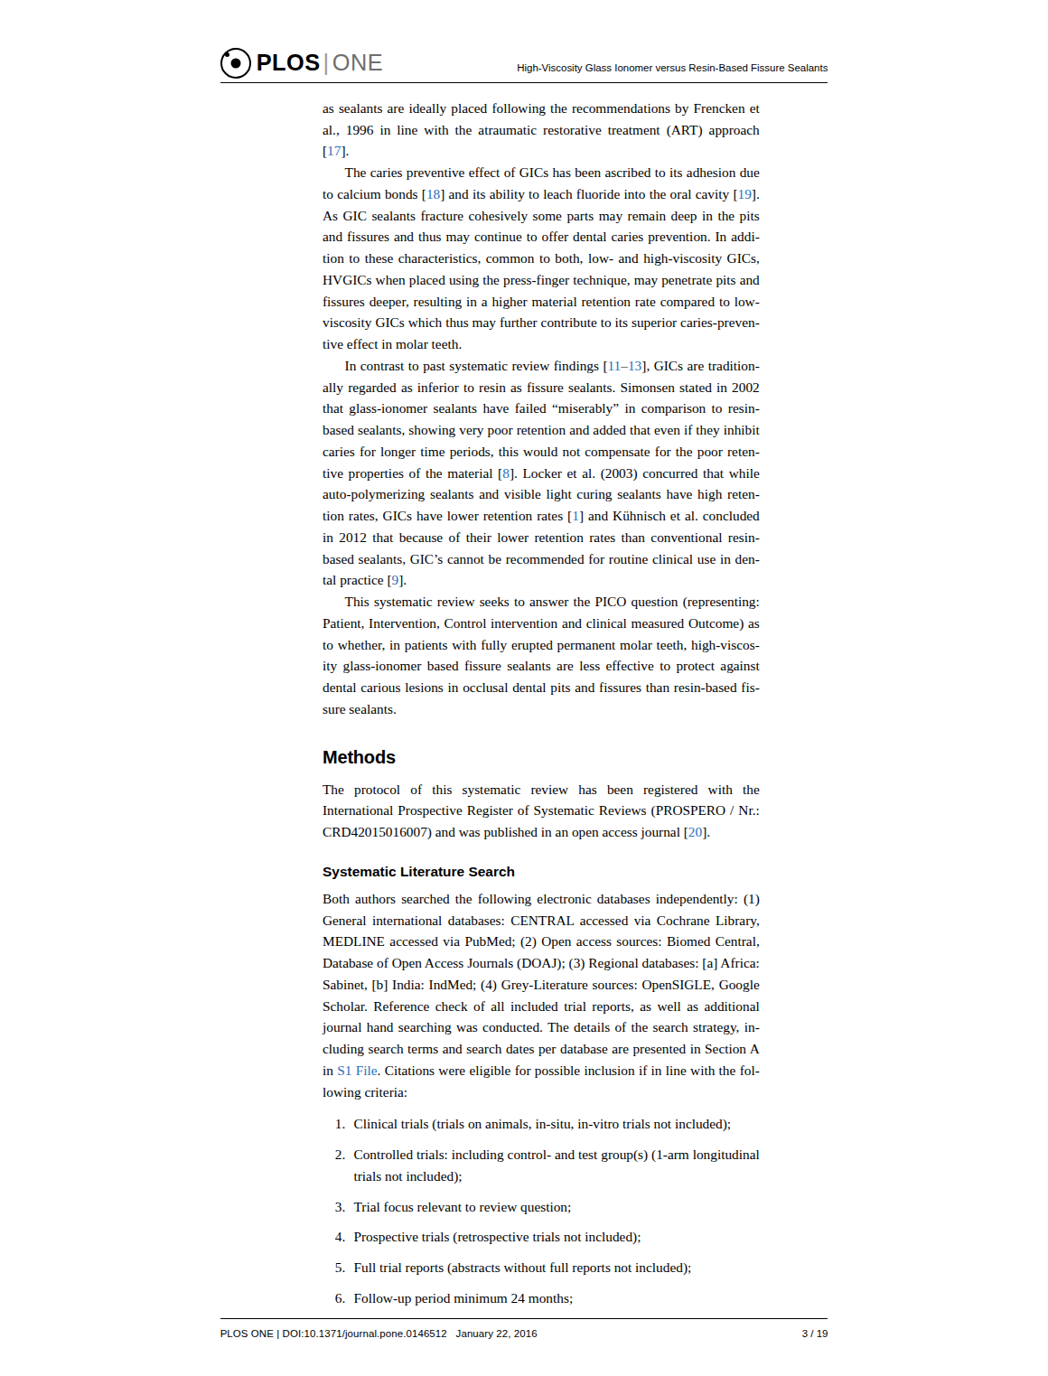PLOS|ONE
High-Viscosity Glass Ionomer versus Resin-Based Fissure Sealants
as sealants are ideally placed following the recommendations by Frencken et al., 1996 in line with the atraumatic restorative treatment (ART) approach [17].
The caries preventive effect of GICs has been ascribed to its adhesion due to calcium bonds [18] and its ability to leach fluoride into the oral cavity [19]. As GIC sealants fracture cohesively some parts may remain deep in the pits and fissures and thus may continue to offer dental caries prevention. In addition to these characteristics, common to both, low- and high-viscosity GICs, HVGICs when placed using the press-finger technique, may penetrate pits and fissures deeper, resulting in a higher material retention rate compared to low-viscosity GICs which thus may further contribute to its superior caries-preventive effect in molar teeth.
In contrast to past systematic review findings [11–13], GICs are traditionally regarded as inferior to resin as fissure sealants. Simonsen stated in 2002 that glass-ionomer sealants have failed “miserably” in comparison to resin-based sealants, showing very poor retention and added that even if they inhibit caries for longer time periods, this would not compensate for the poor retentive properties of the material [8]. Locker et al. (2003) concurred that while auto-polymerizing sealants and visible light curing sealants have high retention rates, GICs have lower retention rates [1] and Kühnisch et al. concluded in 2012 that because of their lower retention rates than conventional resin-based sealants, GIC’s cannot be recommended for routine clinical use in dental practice [9].
This systematic review seeks to answer the PICO question (representing: Patient, Intervention, Control intervention and clinical measured Outcome) as to whether, in patients with fully erupted permanent molar teeth, high-viscosity glass-ionomer based fissure sealants are less effective to protect against dental carious lesions in occlusal dental pits and fissures than resin-based fissure sealants.
Methods
The protocol of this systematic review has been registered with the International Prospective Register of Systematic Reviews (PROSPERO / Nr.: CRD42015016007) and was published in an open access journal [20].
Systematic Literature Search
Both authors searched the following electronic databases independently: (1) General international databases: CENTRAL accessed via Cochrane Library, MEDLINE accessed via PubMed; (2) Open access sources: Biomed Central, Database of Open Access Journals (DOAJ); (3) Regional databases: [a] Africa: Sabinet, [b] India: IndMed; (4) Grey-Literature sources: OpenSIGLE, Google Scholar. Reference check of all included trial reports, as well as additional journal hand searching was conducted. The details of the search strategy, including search terms and search dates per database are presented in Section A in S1 File. Citations were eligible for possible inclusion if in line with the following criteria:
Clinical trials (trials on animals, in-situ, in-vitro trials not included);
Controlled trials: including control- and test group(s) (1-arm longitudinal trials not included);
Trial focus relevant to review question;
Prospective trials (retrospective trials not included);
Full trial reports (abstracts without full reports not included);
Follow-up period minimum 24 months;
PLOS ONE | DOI:10.1371/journal.pone.0146512 January 22, 2016
3 / 19